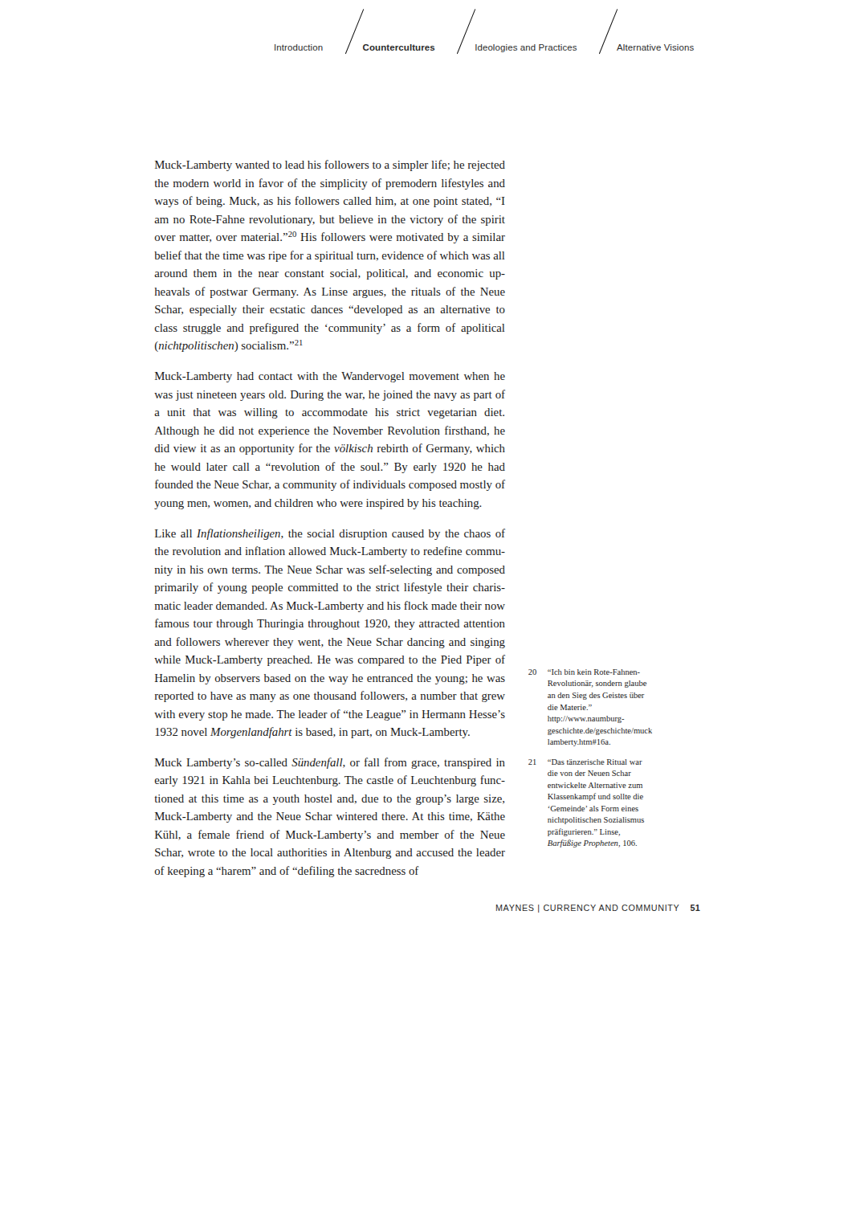Introduction
Countercultures
Ideologies and Practices
Alternative Visions
Muck-Lamberty wanted to lead his followers to a simpler life; he rejected the modern world in favor of the simplicity of premodern lifestyles and ways of being. Muck, as his followers called him, at one point stated, “I am no Rote-Fahne revolutionary, but believe in the victory of the spirit over matter, over material.”20 His followers were motivated by a similar belief that the time was ripe for a spiritual turn, evidence of which was all around them in the near constant social, political, and economic upheavals of postwar Germany. As Linse argues, the rituals of the Neue Schar, especially their ecstatic dances “developed as an alternative to class struggle and prefigured the ‘community’ as a form of apolitical (nichtpolitischen) socialism.”21
Muck-Lamberty had contact with the Wandervogel movement when he was just nineteen years old. During the war, he joined the navy as part of a unit that was willing to accommodate his strict vegetarian diet. Although he did not experience the November Revolution firsthand, he did view it as an opportunity for the völkisch rebirth of Germany, which he would later call a “revolution of the soul.” By early 1920 he had founded the Neue Schar, a community of individuals composed mostly of young men, women, and children who were inspired by his teaching.
Like all Inflationsheiligen, the social disruption caused by the chaos of the revolution and inflation allowed Muck-Lamberty to redefine community in his own terms. The Neue Schar was self-selecting and composed primarily of young people committed to the strict lifestyle their charismatic leader demanded. As Muck-Lamberty and his flock made their now famous tour through Thuringia throughout 1920, they attracted attention and followers wherever they went, the Neue Schar dancing and singing while Muck-Lamberty preached. He was compared to the Pied Piper of Hamelin by observers based on the way he entranced the young; he was reported to have as many as one thousand followers, a number that grew with every stop he made. The leader of “the League” in Hermann Hesse’s 1932 novel Morgenlandfahrt is based, in part, on Muck-Lamberty.
Muck Lamberty’s so-called Sündenfall, or fall from grace, transpired in early 1921 in Kahla bei Leuchtenburg. The castle of Leuchtenburg functioned at this time as a youth hostel and, due to the group’s large size, Muck-Lamberty and the Neue Schar wintered there. At this time, Käthe Kühl, a female friend of Muck-Lamberty’s and member of the Neue Schar, wrote to the local authorities in Altenburg and accused the leader of keeping a “harem” and of “defiling the sacredness of
20 “Ich bin kein Rote-Fahnen-Revolutionär, sondern glaube an den Sieg des Geistes über die Materie.” http://www.naumburg-geschichte.de/geschichte/mucklamberty.htm#16a.
21 “Das tänzerische Ritual war die von der Neuen Schar entwickelte Alternative zum Klassenkampf und sollte die ‘Gemeinde’ als Form eines nichtpolitischen Sozialismus präfigurieren.” Linse, Barfüßige Propheten, 106.
MAYNES | CURRENCY AND COMMUNITY 51